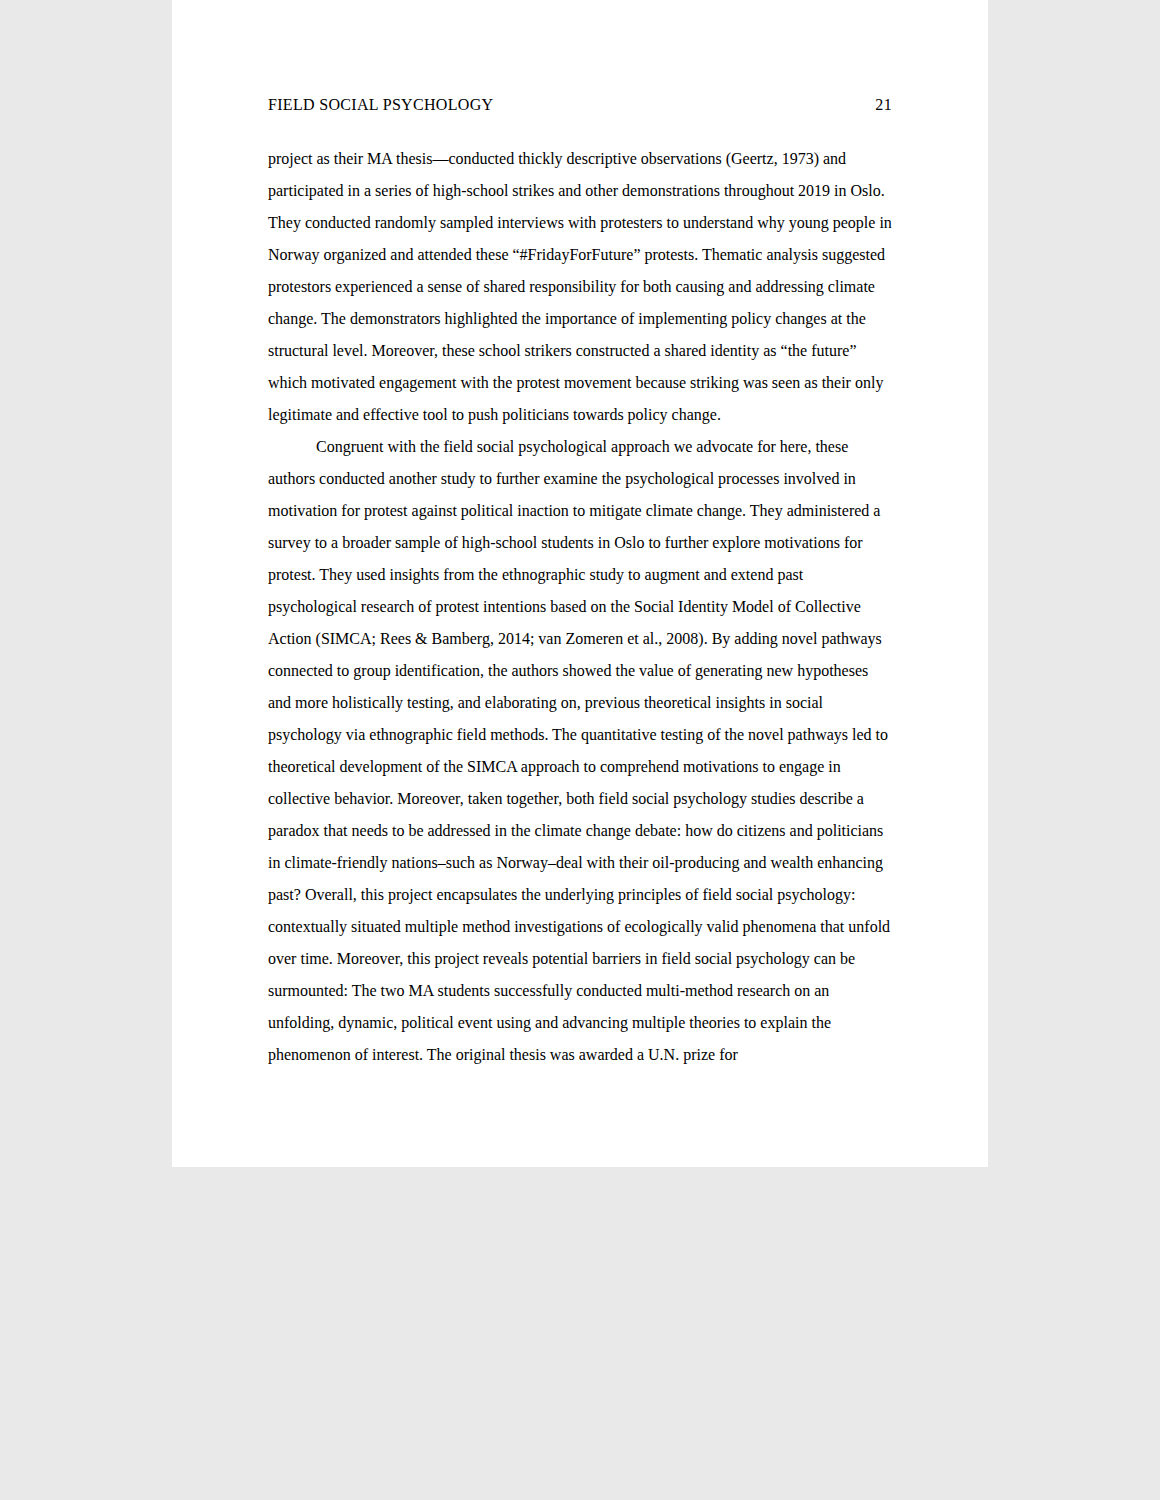Field Social Psychology 21
project as their MA thesis—conducted thickly descriptive observations (Geertz, 1973) and participated in a series of high-school strikes and other demonstrations throughout 2019 in Oslo. They conducted randomly sampled interviews with protesters to understand why young people in Norway organized and attended these “#FridayForFuture” protests. Thematic analysis suggested protestors experienced a sense of shared responsibility for both causing and addressing climate change. The demonstrators highlighted the importance of implementing policy changes at the structural level. Moreover, these school strikers constructed a shared identity as “the future” which motivated engagement with the protest movement because striking was seen as their only legitimate and effective tool to push politicians towards policy change.
Congruent with the field social psychological approach we advocate for here, these authors conducted another study to further examine the psychological processes involved in motivation for protest against political inaction to mitigate climate change. They administered a survey to a broader sample of high-school students in Oslo to further explore motivations for protest. They used insights from the ethnographic study to augment and extend past psychological research of protest intentions based on the Social Identity Model of Collective Action (SIMCA; Rees & Bamberg, 2014; van Zomeren et al., 2008). By adding novel pathways connected to group identification, the authors showed the value of generating new hypotheses and more holistically testing, and elaborating on, previous theoretical insights in social psychology via ethnographic field methods. The quantitative testing of the novel pathways led to theoretical development of the SIMCA approach to comprehend motivations to engage in collective behavior. Moreover, taken together, both field social psychology studies describe a paradox that needs to be addressed in the climate change debate: how do citizens and politicians in climate-friendly nations–such as Norway–deal with their oil-producing and wealth enhancing past? Overall, this project encapsulates the underlying principles of field social psychology: contextually situated multiple method investigations of ecologically valid phenomena that unfold over time. Moreover, this project reveals potential barriers in field social psychology can be surmounted: The two MA students successfully conducted multi-method research on an unfolding, dynamic, political event using and advancing multiple theories to explain the phenomenon of interest. The original thesis was awarded a U.N. prize for